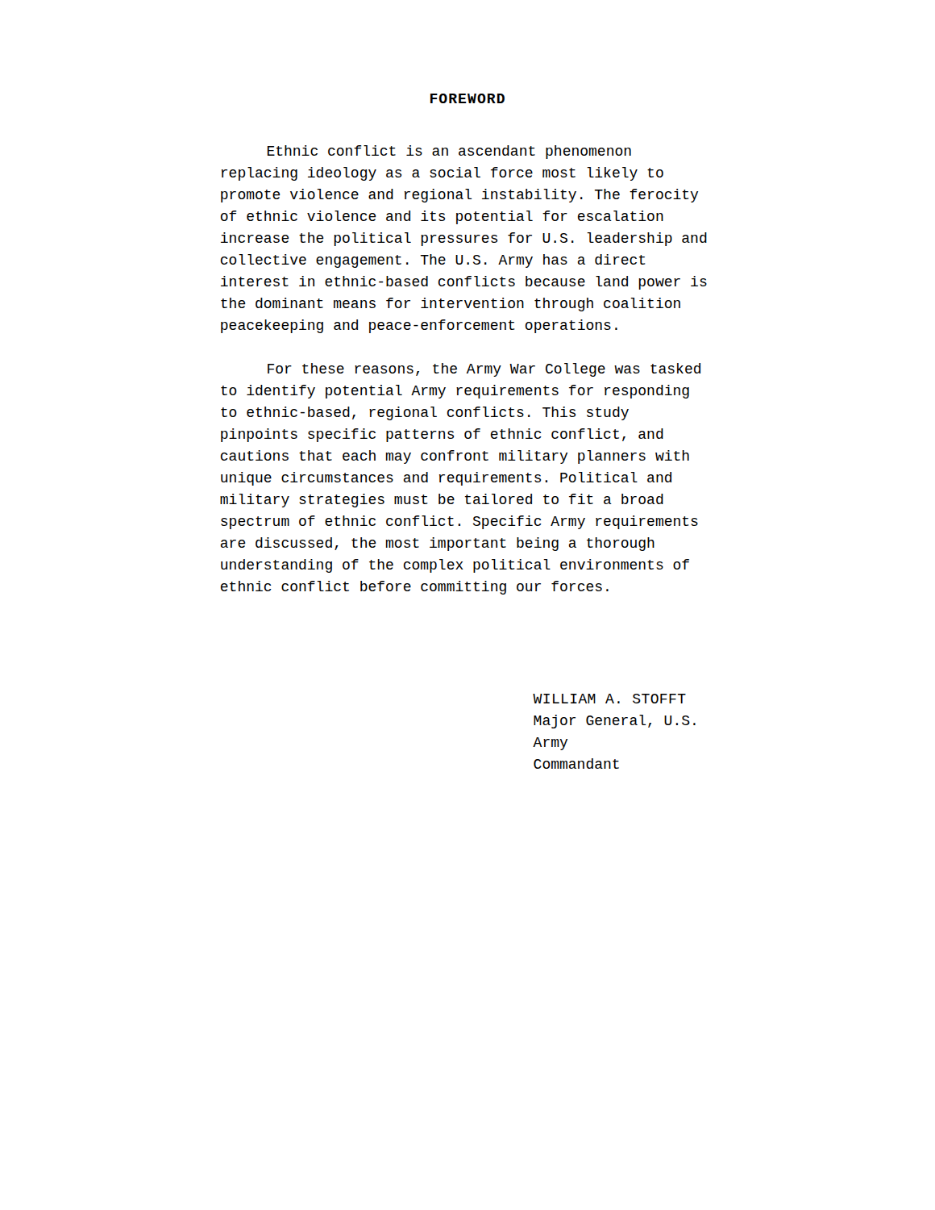FOREWORD
Ethnic conflict is an ascendant phenomenon replacing ideology as a social force most likely to promote violence and regional instability. The ferocity of ethnic violence and its potential for escalation increase the political pressures for U.S. leadership and collective engagement. The U.S. Army has a direct interest in ethnic-based conflicts because land power is the dominant means for intervention through coalition peacekeeping and peace-enforcement operations.
For these reasons, the Army War College was tasked to identify potential Army requirements for responding to ethnic-based, regional conflicts. This study pinpoints specific patterns of ethnic conflict, and cautions that each may confront military planners with unique circumstances and requirements. Political and military strategies must be tailored to fit a broad spectrum of ethnic conflict. Specific Army requirements are discussed, the most important being a thorough understanding of the complex political environments of ethnic conflict before committing our forces.
WILLIAM A. STOFFT
Major General, U.S. Army
Commandant